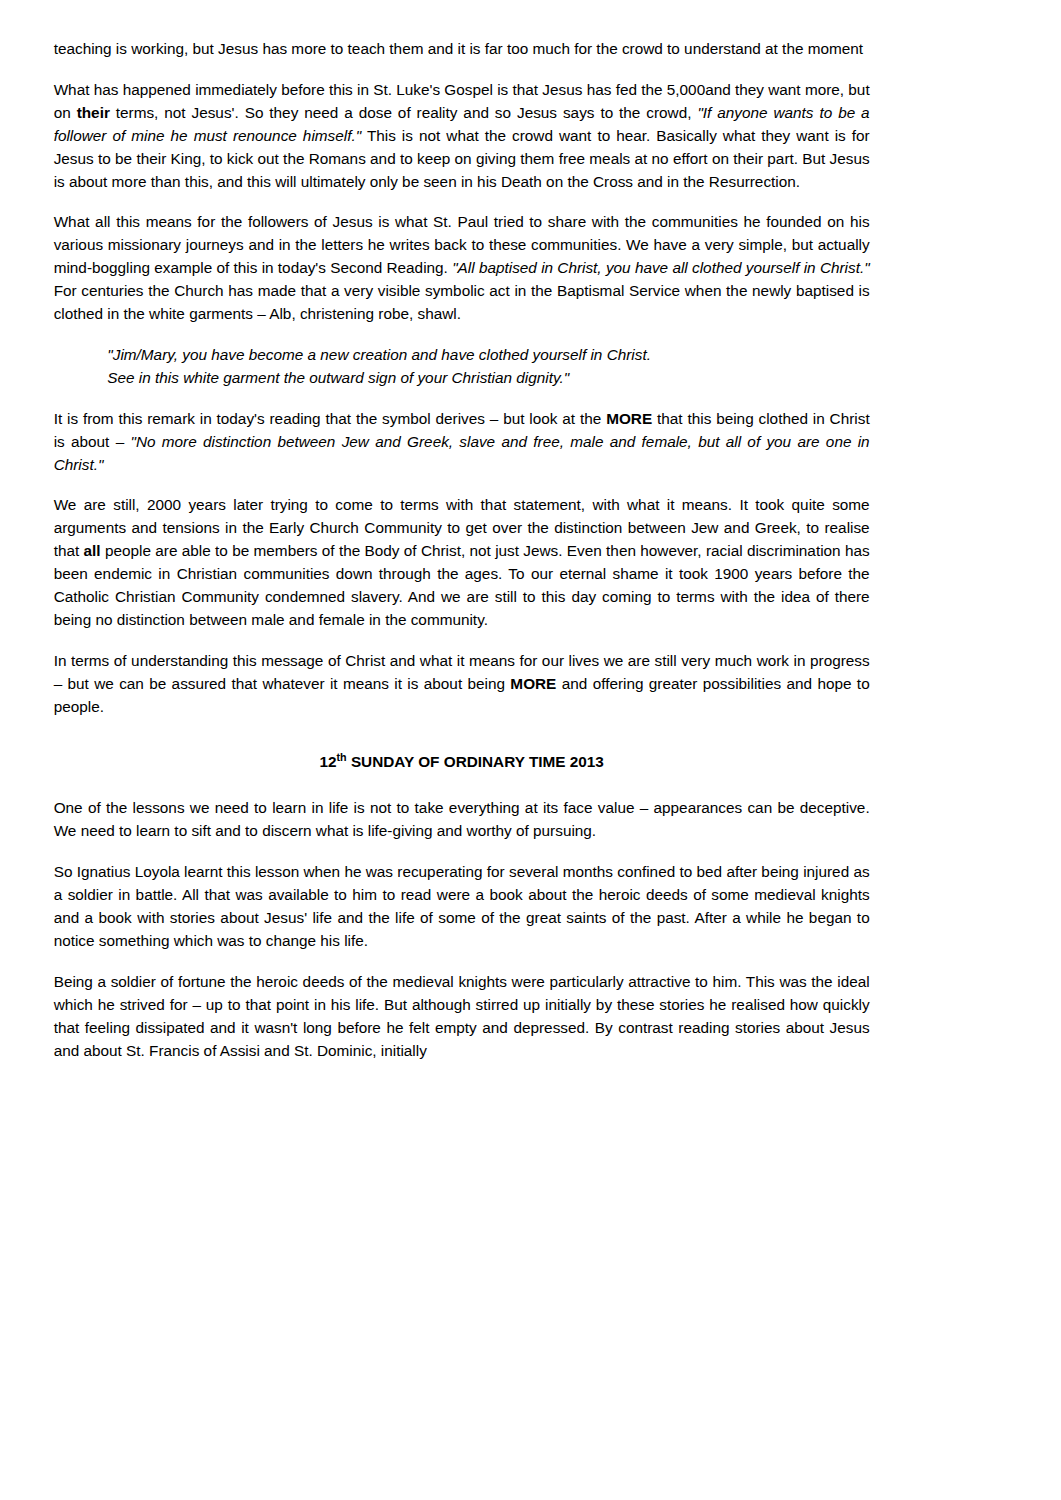teaching is working, but Jesus has more to teach them and it is far too much for the crowd to understand at the moment
What has happened immediately before this in St. Luke's Gospel is that Jesus has fed the 5,000and they want more, but on their terms, not Jesus'. So they need a dose of reality and so Jesus says to the crowd, "If anyone wants to be a follower of mine he must renounce himself." This is not what the crowd want to hear. Basically what they want is for Jesus to be their King, to kick out the Romans and to keep on giving them free meals at no effort on their part. But Jesus is about more than this, and this will ultimately only be seen in his Death on the Cross and in the Resurrection.
What all this means for the followers of Jesus is what St. Paul tried to share with the communities he founded on his various missionary journeys and in the letters he writes back to these communities. We have a very simple, but actually mind-boggling example of this in today's Second Reading. "All baptised in Christ, you have all clothed yourself in Christ." For centuries the Church has made that a very visible symbolic act in the Baptismal Service when the newly baptised is clothed in the white garments – Alb, christening robe, shawl.
"Jim/Mary, you have become a new creation and have clothed yourself in Christ.
See in this white garment the outward sign of your Christian dignity."
It is from this remark in today's reading that the symbol derives – but look at the MORE that this being clothed in Christ is about – "No more distinction between Jew and Greek, slave and free, male and female, but all of you are one in Christ."
We are still, 2000 years later trying to come to terms with that statement, with what it means. It took quite some arguments and tensions in the Early Church Community to get over the distinction between Jew and Greek, to realise that all people are able to be members of the Body of Christ, not just Jews. Even then however, racial discrimination has been endemic in Christian communities down through the ages. To our eternal shame it took 1900 years before the Catholic Christian Community condemned slavery. And we are still to this day coming to terms with the idea of there being no distinction between male and female in the community.
In terms of understanding this message of Christ and what it means for our lives we are still very much work in progress – but we can be assured that whatever it means it is about being MORE and offering greater possibilities and hope to people.
12th SUNDAY OF ORDINARY TIME 2013
One of the lessons we need to learn in life is not to take everything at its face value – appearances can be deceptive. We need to learn to sift and to discern what is life-giving and worthy of pursuing.
So Ignatius Loyola learnt this lesson when he was recuperating for several months confined to bed after being injured as a soldier in battle. All that was available to him to read were a book about the heroic deeds of some medieval knights and a book with stories about Jesus' life and the life of some of the great saints of the past. After a while he began to notice something which was to change his life.
Being a soldier of fortune the heroic deeds of the medieval knights were particularly attractive to him. This was the ideal which he strived for – up to that point in his life. But although stirred up initially by these stories he realised how quickly that feeling dissipated and it wasn't long before he felt empty and depressed. By contrast reading stories about Jesus and about St. Francis of Assisi and St. Dominic, initially